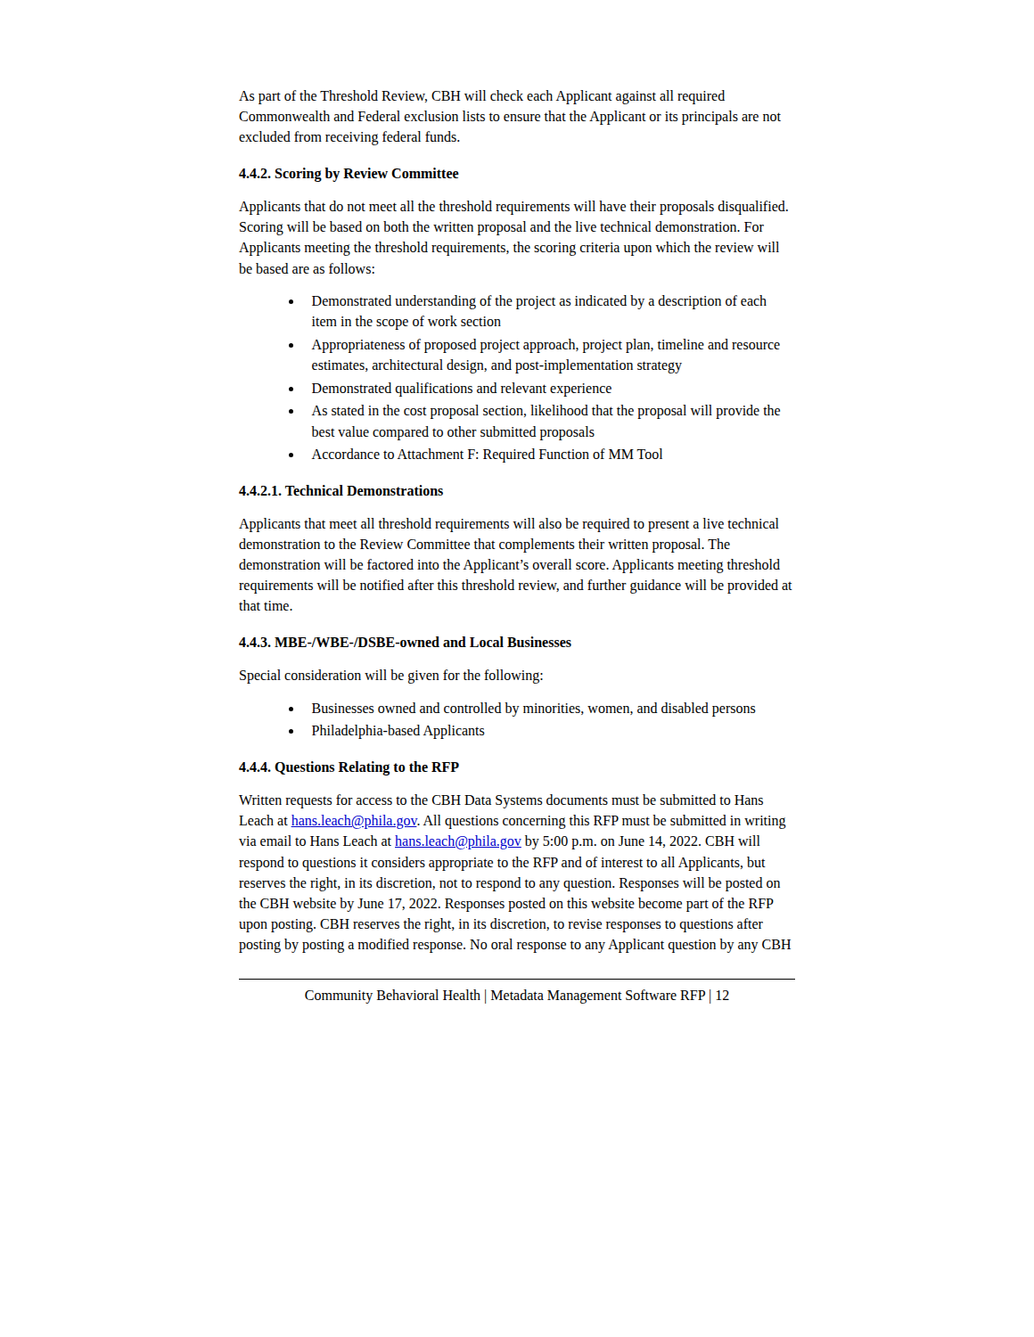As part of the Threshold Review, CBH will check each Applicant against all required Commonwealth and Federal exclusion lists to ensure that the Applicant or its principals are not excluded from receiving federal funds.
4.4.2. Scoring by Review Committee
Applicants that do not meet all the threshold requirements will have their proposals disqualified. Scoring will be based on both the written proposal and the live technical demonstration. For Applicants meeting the threshold requirements, the scoring criteria upon which the review will be based are as follows:
Demonstrated understanding of the project as indicated by a description of each item in the scope of work section
Appropriateness of proposed project approach, project plan, timeline and resource estimates, architectural design, and post-implementation strategy
Demonstrated qualifications and relevant experience
As stated in the cost proposal section, likelihood that the proposal will provide the best value compared to other submitted proposals
Accordance to Attachment F: Required Function of MM Tool
4.4.2.1. Technical Demonstrations
Applicants that meet all threshold requirements will also be required to present a live technical demonstration to the Review Committee that complements their written proposal. The demonstration will be factored into the Applicant’s overall score. Applicants meeting threshold requirements will be notified after this threshold review, and further guidance will be provided at that time.
4.4.3. MBE-/WBE-/DSBE-owned and Local Businesses
Special consideration will be given for the following:
Businesses owned and controlled by minorities, women, and disabled persons
Philadelphia-based Applicants
4.4.4. Questions Relating to the RFP
Written requests for access to the CBH Data Systems documents must be submitted to Hans Leach at hans.leach@phila.gov. All questions concerning this RFP must be submitted in writing via email to Hans Leach at hans.leach@phila.gov by 5:00 p.m. on June 14, 2022. CBH will respond to questions it considers appropriate to the RFP and of interest to all Applicants, but reserves the right, in its discretion, not to respond to any question. Responses will be posted on the CBH website by June 17, 2022. Responses posted on this website become part of the RFP upon posting. CBH reserves the right, in its discretion, to revise responses to questions after posting by posting a modified response. No oral response to any Applicant question by any CBH
Community Behavioral Health | Metadata Management Software RFP | 12